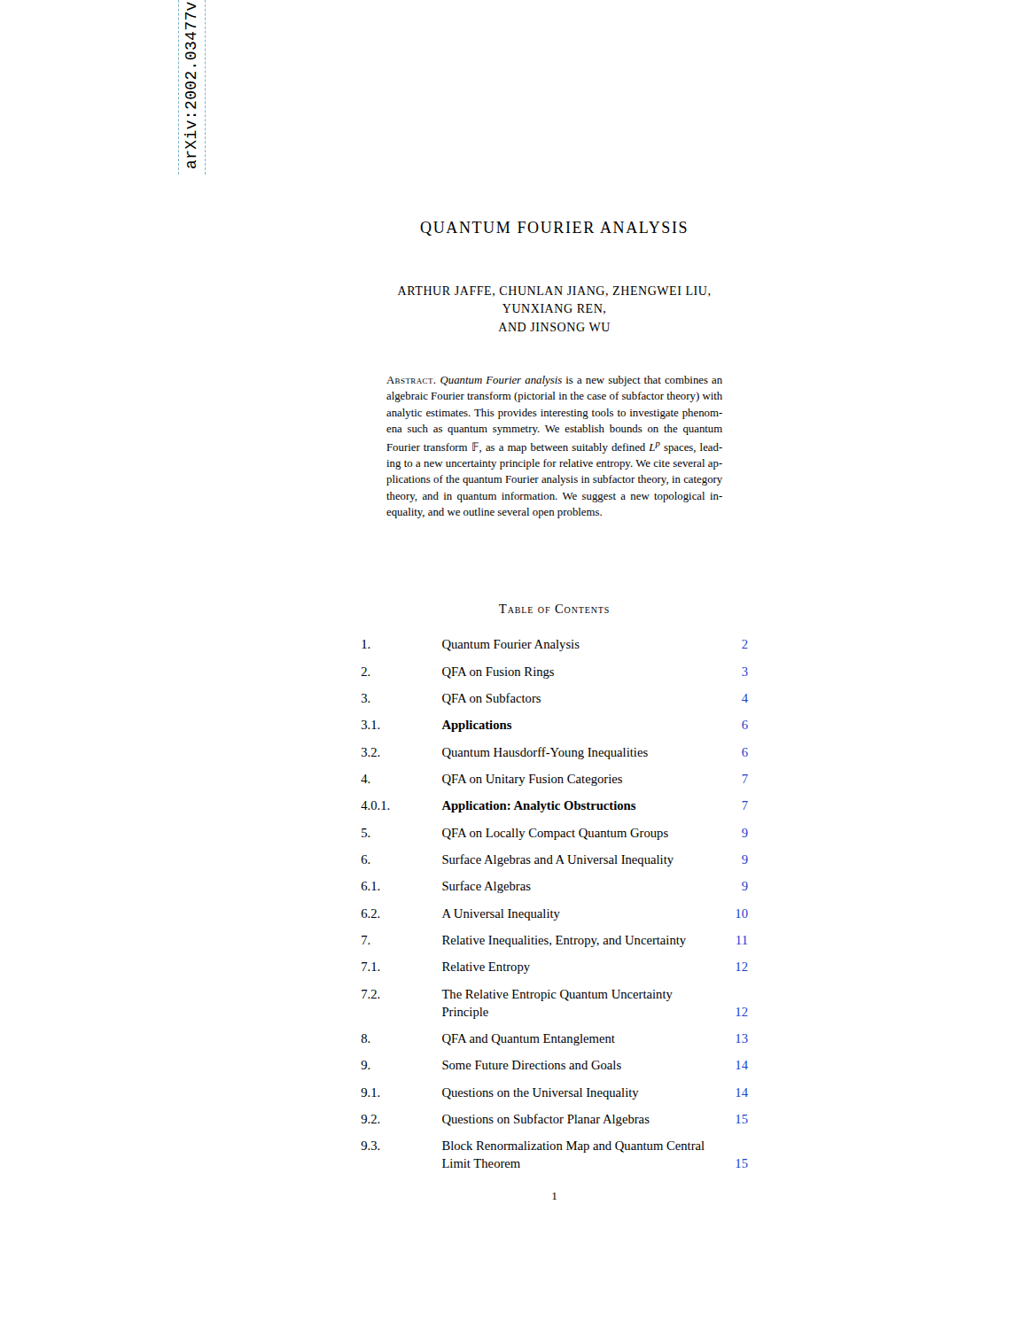arXiv:2002.03477v1 [math.OA] 10 Feb 2020
Quantum Fourier Analysis
Arthur Jaffe, Chunlan Jiang, Zhengwei Liu, Yunxiang Ren,
and Jinsong Wu
Abstract. Quantum Fourier analysis is a new subject that combines an algebraic Fourier transform (pictorial in the case of subfactor theory) with analytic estimates. This provides interesting tools to investigate phenomena such as quantum symmetry. We establish bounds on the quantum Fourier transform 𝔽, as a map between suitably defined Lp spaces, leading to a new uncertainty principle for relative entropy. We cite several applications of the quantum Fourier analysis in subfactor theory, in category theory, and in quantum information. We suggest a new topological inequality, and we outline several open problems.
Table of Contents
| 1. | Quantum Fourier Analysis | 2 |
| 2. | QFA on Fusion Rings | 3 |
| 3. | QFA on Subfactors | 4 |
| 3.1. | Applications | 6 |
| 3.2. | Quantum Hausdorff-Young Inequalities | 6 |
| 4. | QFA on Unitary Fusion Categories | 7 |
| 4.0.1. | Application: Analytic Obstructions | 7 |
| 5. | QFA on Locally Compact Quantum Groups | 9 |
| 6. | Surface Algebras and A Universal Inequality | 9 |
| 6.1. | Surface Algebras | 9 |
| 6.2. | A Universal Inequality | 10 |
| 7. | Relative Inequalities, Entropy, and Uncertainty | 11 |
| 7.1. | Relative Entropy | 12 |
| 7.2. | The Relative Entropic Quantum Uncertainty Principle | 12 |
| 8. | QFA and Quantum Entanglement | 13 |
| 9. | Some Future Directions and Goals | 14 |
| 9.1. | Questions on the Universal Inequality | 14 |
| 9.2. | Questions on Subfactor Planar Algebras | 15 |
| 9.3. | Block Renormalization Map and Quantum Central Limit Theorem | 15 |
1